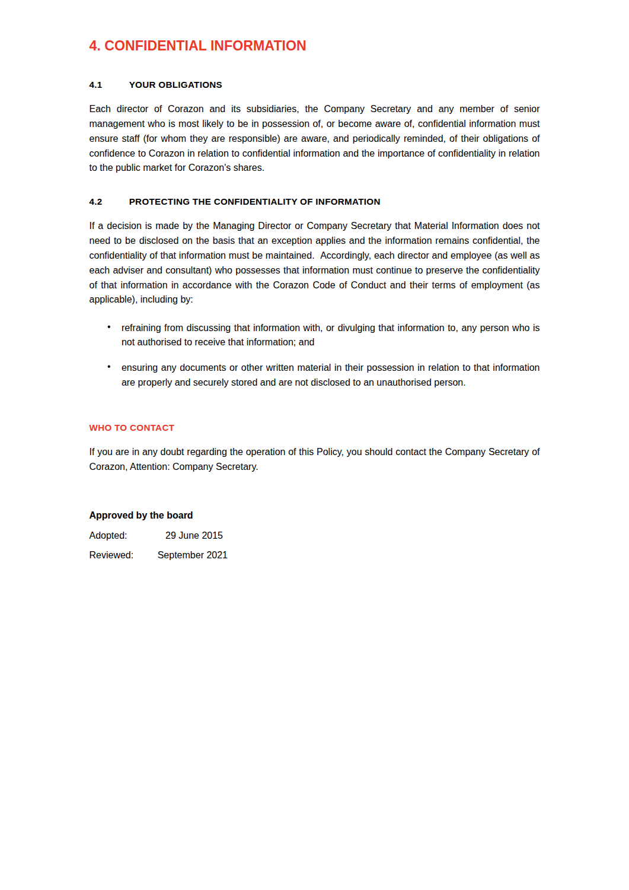4. CONFIDENTIAL INFORMATION
4.1 YOUR OBLIGATIONS
Each director of Corazon and its subsidiaries, the Company Secretary and any member of senior management who is most likely to be in possession of, or become aware of, confidential information must ensure staff (for whom they are responsible) are aware, and periodically reminded, of their obligations of confidence to Corazon in relation to confidential information and the importance of confidentiality in relation to the public market for Corazon's shares.
4.2 PROTECTING THE CONFIDENTIALITY OF INFORMATION
If a decision is made by the Managing Director or Company Secretary that Material Information does not need to be disclosed on the basis that an exception applies and the information remains confidential, the confidentiality of that information must be maintained. Accordingly, each director and employee (as well as each adviser and consultant) who possesses that information must continue to preserve the confidentiality of that information in accordance with the Corazon Code of Conduct and their terms of employment (as applicable), including by:
refraining from discussing that information with, or divulging that information to, any person who is not authorised to receive that information; and
ensuring any documents or other written material in their possession in relation to that information are properly and securely stored and are not disclosed to an unauthorised person.
WHO TO CONTACT
If you are in any doubt regarding the operation of this Policy, you should contact the Company Secretary of Corazon, Attention: Company Secretary.
Approved by the board
Adopted: 29 June 2015
Reviewed: September 2021